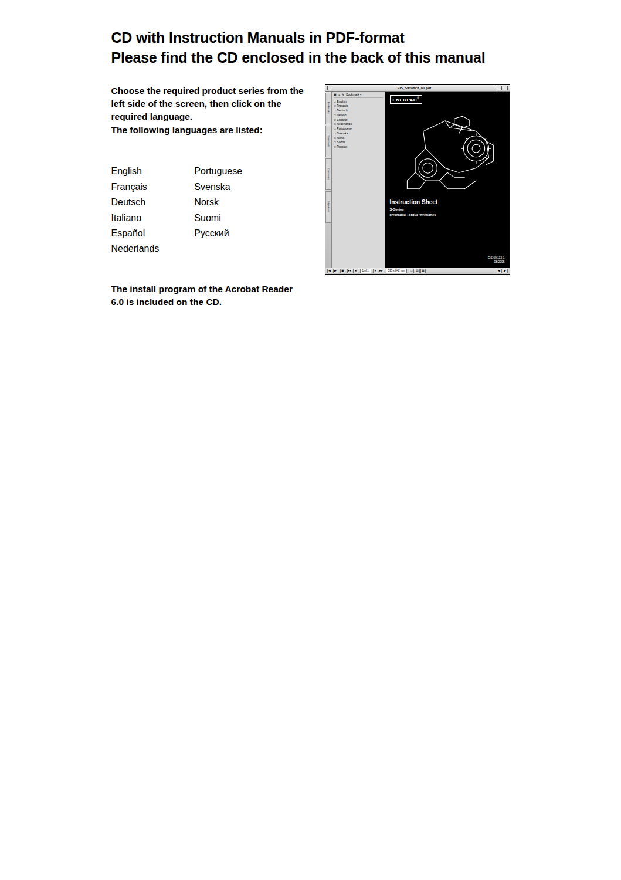CD with Instruction Manuals in PDF-format
Please find the CD enclosed in the back of this manual
Choose the required product series from the left side of the screen, then click on the required language.
The following languages are listed:
English
Français
Deutsch
Italiano
Español
Nederlands
Portuguese
Svenska
Norsk
Suomi
Русский
The install program of the Acrobat Reader 6.0 is included on the CD.
EIS_Swrench_60.pdf
Bookmarks Thumbnails Comments Signatures
▣≡↳Bookmark ▾
English
Français
Deutsch
Italiano
Español
Nederlands
Portuguese
Svenska
Norsk
Suomi
Russian
ENERPAC®
Instruction Sheet
S-Series
Hydraulic Torque Wrenches
EIS 69.113-1
08/2005
◀▶
▣
◂◂◂
1 of 1
▸▸▸
595 x 842 mm
□▤▦
◀▶